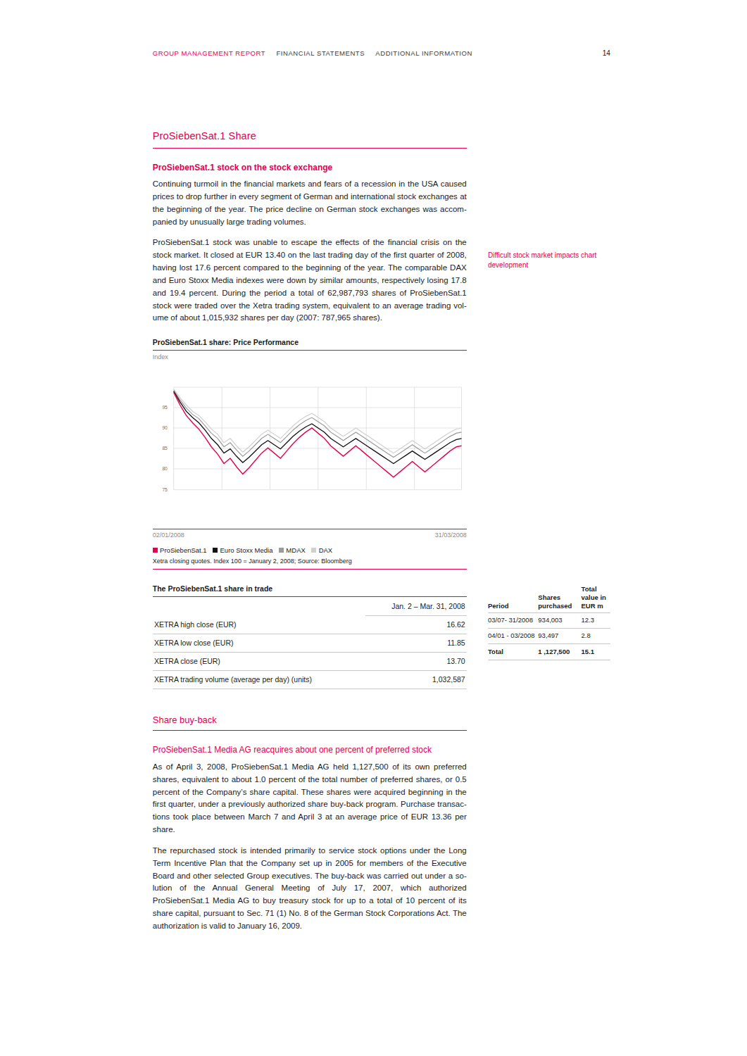Group Management Report Financial Statements Additional Information 14
ProSiebenSat.1 Share
ProSiebenSat.1 stock on the stock exchange
Continuing turmoil in the financial markets and fears of a recession in the USA caused prices to drop further in every segment of German and international stock exchanges at the beginning of the year. The price decline on German stock exchanges was accompanied by unusually large trading volumes.
ProSiebenSat.1 stock was unable to escape the effects of the financial crisis on the stock market. It closed at EUR 13.40 on the last trading day of the first quarter of 2008, having lost 17.6 percent compared to the beginning of the year. The comparable DAX and Euro Stoxx Media indexes were down by similar amounts, respectively losing 17.8 and 19.4 percent. During the period a total of 62,987,793 shares of ProSiebenSat.1 stock were traded over the Xetra trading system, equivalent to an average trading volume of about 1,015,932 shares per day (2007: 787,965 shares).
ProSiebenSat.1 share: Price Performance
Index
95 90 85 80 75
02/01/2008 31/03/2008
ProSiebenSat.1 Euro Stoxx Media MDAX DAX Xetra closing quotes. Index 100 = January 2, 2008; Source: Bloomberg
The ProSiebenSat.1 share in trade
| | Jan. 2 – Mar. 31, 2008 |
| --- | --- |
| XETRA high close (EUR) | 16.62 |
| XETRA low close (EUR) | 11.85 |
| XETRA close (EUR) | 13.70 |
| XETRA trading volume (average per day) (units) | 1,032,587 |
Share buy-back
ProSiebenSat.1 Media AG reacquires about one percent of preferred stock
As of April 3, 2008, ProSiebenSat.1 Media AG held 1,127,500 of its own preferred shares, equivalent to about 1.0 percent of the total number of preferred shares, or 0.5 percent of the Company’s share capital. These shares were acquired beginning in the first quarter, under a previously authorized share buy-back program. Purchase transactions took place between March 7 and April 3 at an average price of EUR 13.36 per share.
The repurchased stock is intended primarily to service stock options under the Long Term Incentive Plan that the Company set up in 2005 for members of the Executive Board and other selected Group executives. The buy-back was carried out under a solution of the Annual General Meeting of July 17, 2007, which authorized ProSiebenSat.1 Media AG to buy treasury stock for up to a total of 10 percent of its share capital, pursuant to Sec. 71 (1) No. 8 of the German Stock Corporations Act. The authorization is valid to January 16, 2009.
Difficult stock market impacts chart development
| Period | Shares purchased | Total value in EUR m |
| --- | --- | --- |
| 03/07- 31/2008 | 934,003 | 12.3 |
| 04/01 - 03/2008 | 93,497 | 2.8 |
| Total | 1 ,127,500 | 15.1 |